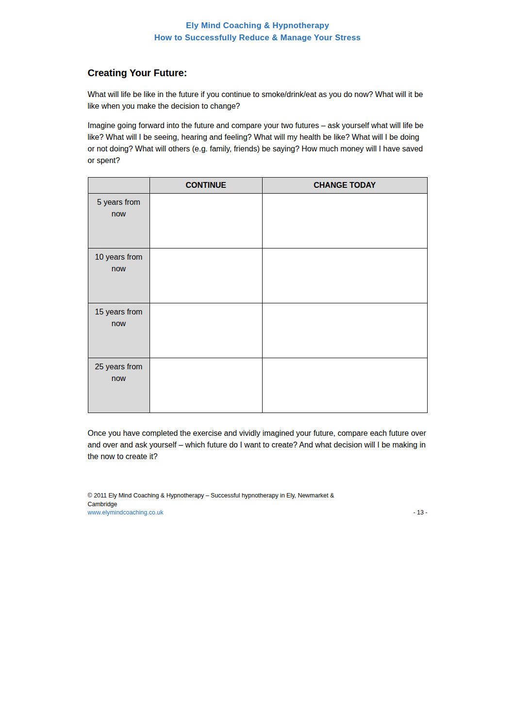Ely Mind Coaching & Hypnotherapy
How to Successfully Reduce & Manage Your Stress
Creating Your Future:
What will life be like in the future if you continue to smoke/drink/eat as you do now? What will it be like when you make the decision to change?
Imagine going forward into the future and compare your two futures – ask yourself what will life be like? What will I be seeing, hearing and feeling? What will my health be like? What will I be doing or not doing? What will others (e.g. family, friends) be saying? How much money will I have saved or spent?
| | CONTINUE | CHANGE TODAY |
| --- | --- | --- |
| 5 years from now | | |
| 10 years from now | | |
| 15 years from now | | |
| 25 years from now | | |
Once you have completed the exercise and vividly imagined your future, compare each future over and over and ask yourself – which future do I want to create? And what decision will I be making in the now to create it?
© 2011 Ely Mind Coaching & Hypnotherapy – Successful hypnotherapy in Ely, Newmarket & Cambridge
www.elymindcoaching.co.uk
- 13 -